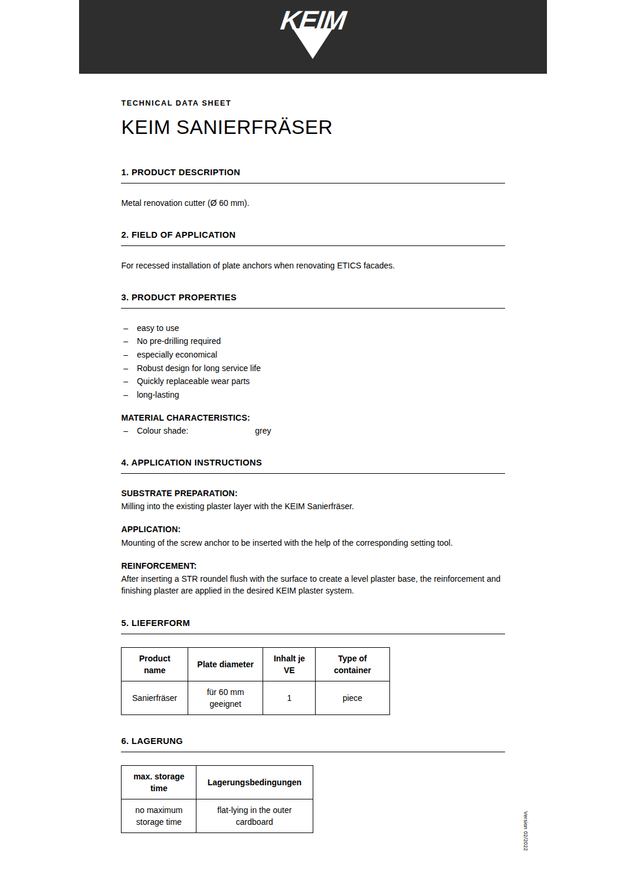KEIM
Technical data sheet
KEIM SANIERFRÄSER
1. PRODUCT DESCRIPTION
Metal renovation cutter (Ø 60 mm).
2. FIELD OF APPLICATION
For recessed installation of plate anchors when renovating ETICS facades.
3. PRODUCT PROPERTIES
easy to use
No pre-drilling required
especially economical
Robust design for long service life
Quickly replaceable wear parts
long-lasting
MATERIAL CHARACTERISTICS:
Colour shade: grey
4. APPLICATION INSTRUCTIONS
SUBSTRATE PREPARATION:
Milling into the existing plaster layer with the KEIM Sanierfräser.
APPLICATION:
Mounting of the screw anchor to be inserted with the help of the corresponding setting tool.
REINFORCEMENT:
After inserting a STR roundel flush with the surface to create a level plaster base, the reinforcement and finishing plaster are applied in the desired KEIM plaster system.
5. LIEFERFORM
| Product name | Plate diameter | Inhalt je VE | Type of container |
| --- | --- | --- | --- |
| Sanierfräser | für 60 mm geeignet | 1 | piece |
6. LAGERUNG
| max. storage time | Lagerungsbedingungen |
| --- | --- |
| no maximum storage time | flat-lying in the outer cardboard |
Version 02/2022